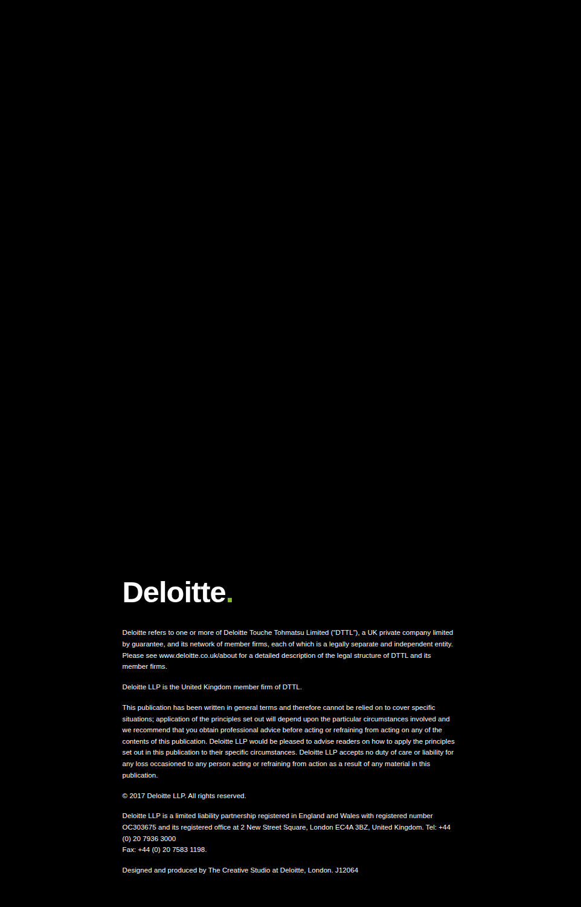Deloitte.
Deloitte refers to one or more of Deloitte Touche Tohmatsu Limited (“DTTL”), a UK private company limited by guarantee, and its network of member firms, each of which is a legally separate and independent entity. Please see www.deloitte.co.uk/about for a detailed description of the legal structure of DTTL and its member firms.
Deloitte LLP is the United Kingdom member firm of DTTL.
This publication has been written in general terms and therefore cannot be relied on to cover specific situations; application of the principles set out will depend upon the particular circumstances involved and we recommend that you obtain professional advice before acting or refraining from acting on any of the contents of this publication. Deloitte LLP would be pleased to advise readers on how to apply the principles set out in this publication to their specific circumstances. Deloitte LLP accepts no duty of care or liability for any loss occasioned to any person acting or refraining from action as a result of any material in this publication.
© 2017 Deloitte LLP. All rights reserved.
Deloitte LLP is a limited liability partnership registered in England and Wales with registered number OC303675 and its registered office at 2 New Street Square, London EC4A 3BZ, United Kingdom. Tel: +44 (0) 20 7936 3000
Fax: +44 (0) 20 7583 1198.
Designed and produced by The Creative Studio at Deloitte, London. J12064